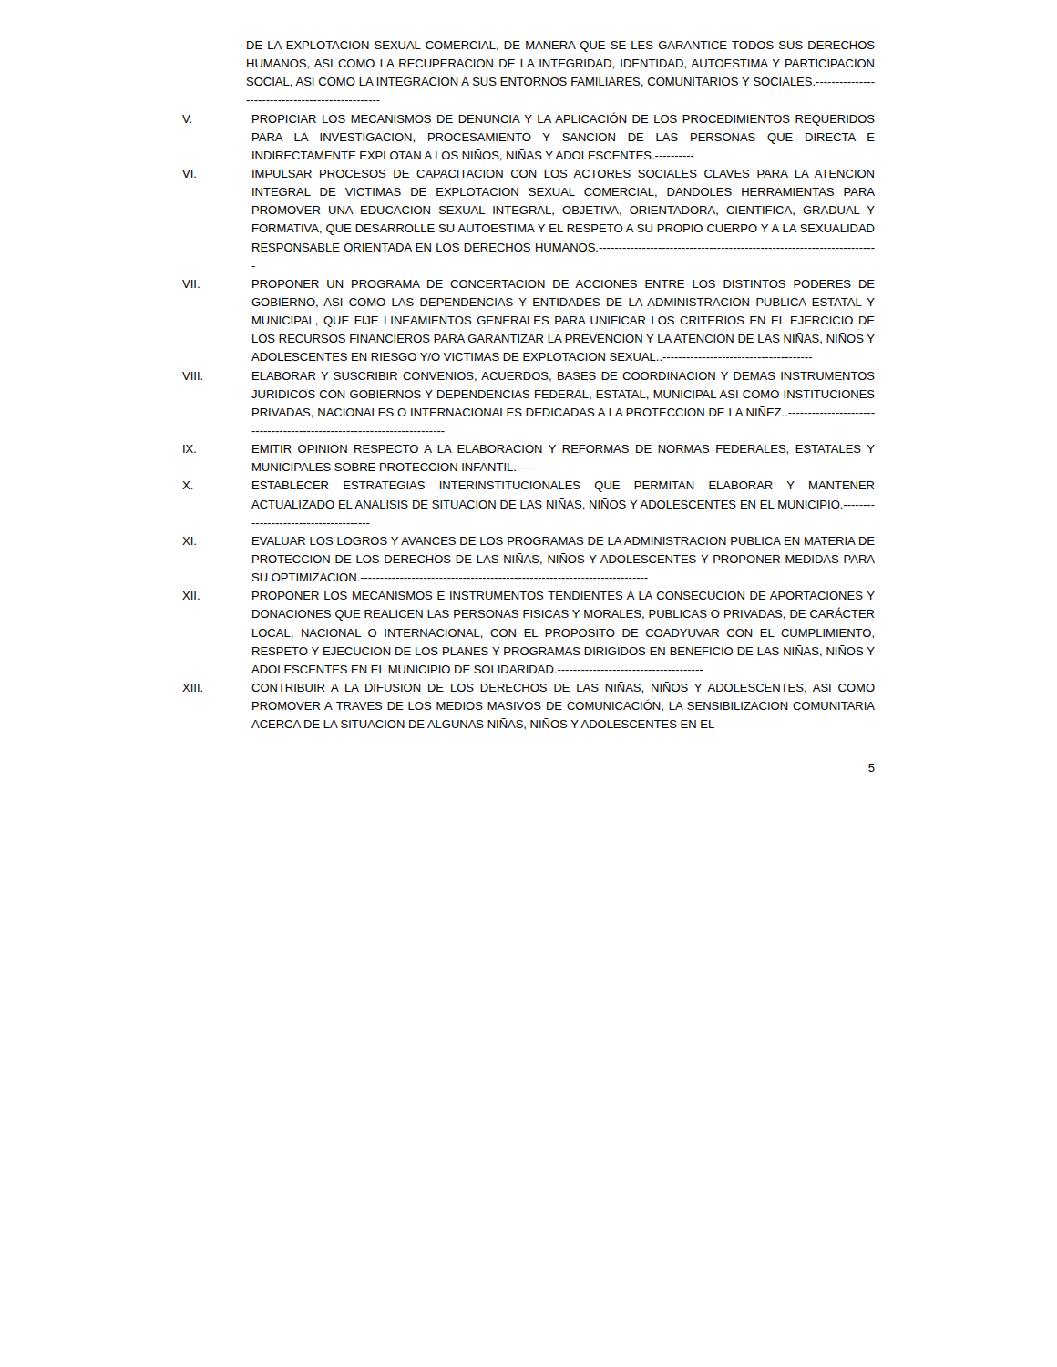DE LA EXPLOTACION SEXUAL COMERCIAL, DE MANERA QUE SE LES GARANTICE TODOS SUS DERECHOS HUMANOS, ASI COMO LA RECUPERACION DE LA INTEGRIDAD, IDENTIDAD, AUTOESTIMA Y PARTICIPACION SOCIAL, ASI COMO LA INTEGRACION A SUS ENTORNOS FAMILIARES, COMUNITARIOS Y SOCIALES.-------------------------------------------------
V.
PROPICIAR LOS MECANISMOS DE DENUNCIA Y LA APLICACIÓN DE LOS PROCEDIMIENTOS REQUERIDOS PARA LA INVESTIGACION, PROCESAMIENTO Y SANCION DE LAS PERSONAS QUE DIRECTA E INDIRECTAMENTE EXPLOTAN A LOS NIÑOS, NIÑAS Y ADOLESCENTES.----------
VI.
IMPULSAR PROCESOS DE CAPACITACION CON LOS ACTORES SOCIALES CLAVES PARA LA ATENCION INTEGRAL DE VICTIMAS DE EXPLOTACION SEXUAL COMERCIAL, DANDOLES HERRAMIENTAS PARA PROMOVER UNA EDUCACION SEXUAL INTEGRAL, OBJETIVA, ORIENTADORA, CIENTIFICA, GRADUAL Y FORMATIVA, QUE DESARROLLE SU AUTOESTIMA Y EL RESPETO A SU PROPIO CUERPO Y A LA SEXUALIDAD RESPONSABLE ORIENTADA EN LOS DERECHOS HUMANOS.-----------------------------------------------------------------------
VII.
PROPONER UN PROGRAMA DE CONCERTACION DE ACCIONES ENTRE LOS DISTINTOS PODERES DE GOBIERNO, ASI COMO LAS DEPENDENCIAS Y ENTIDADES DE LA ADMINISTRACION PUBLICA ESTATAL Y MUNICIPAL, QUE FIJE LINEAMIENTOS GENERALES PARA UNIFICAR LOS CRITERIOS EN EL EJERCICIO DE LOS RECURSOS FINANCIEROS PARA GARANTIZAR LA PREVENCION Y LA ATENCION DE LAS NIÑAS, NIÑOS Y ADOLESCENTES EN RIESGO Y/O VICTIMAS DE EXPLOTACION SEXUAL..--------------------------------------
VIII.
ELABORAR Y SUSCRIBIR CONVENIOS, ACUERDOS, BASES DE COORDINACION Y DEMAS INSTRUMENTOS JURIDICOS CON GOBIERNOS Y DEPENDENCIAS FEDERAL, ESTATAL, MUNICIPAL ASI COMO INSTITUCIONES PRIVADAS, NACIONALES O INTERNACIONALES DEDICADAS A LA PROTECCION DE LA NIÑEZ..-----------------------------------------------------------------------
IX.
EMITIR OPINION RESPECTO A LA ELABORACION Y REFORMAS DE NORMAS FEDERALES, ESTATALES Y MUNICIPALES SOBRE PROTECCION INFANTIL.-----
X.
ESTABLECER ESTRATEGIAS INTERINSTITUCIONALES QUE PERMITAN ELABORAR Y MANTENER ACTUALIZADO EL ANALISIS DE SITUACION DE LAS NIÑAS, NIÑOS Y ADOLESCENTES EN EL MUNICIPIO.--------------------------------------
XI.
EVALUAR LOS LOGROS Y AVANCES DE LOS PROGRAMAS DE LA ADMINISTRACION PUBLICA EN MATERIA DE PROTECCION DE LOS DERECHOS DE LAS NIÑAS, NIÑOS Y ADOLESCENTES Y PROPONER MEDIDAS PARA SU OPTIMIZACION.-------------------------------------------------------------------------
XII.
PROPONER LOS MECANISMOS E INSTRUMENTOS TENDIENTES A LA CONSECUCION DE APORTACIONES Y DONACIONES QUE REALICEN LAS PERSONAS FISICAS Y MORALES, PUBLICAS O PRIVADAS, DE CARÁCTER LOCAL, NACIONAL O INTERNACIONAL, CON EL PROPOSITO DE COADYUVAR CON EL CUMPLIMIENTO, RESPETO Y EJECUCION DE LOS PLANES Y PROGRAMAS DIRIGIDOS EN BENEFICIO DE LAS NIÑAS, NIÑOS Y ADOLESCENTES EN EL MUNICIPIO DE SOLIDARIDAD.-------------------------------------
XIII.
CONTRIBUIR A LA DIFUSION DE LOS DERECHOS DE LAS NIÑAS, NIÑOS Y ADOLESCENTES, ASI COMO PROMOVER A TRAVES DE LOS MEDIOS MASIVOS DE COMUNICACIÓN, LA SENSIBILIZACION COMUNITARIA ACERCA DE LA SITUACION DE ALGUNAS NIÑAS, NIÑOS Y ADOLESCENTES EN EL
5